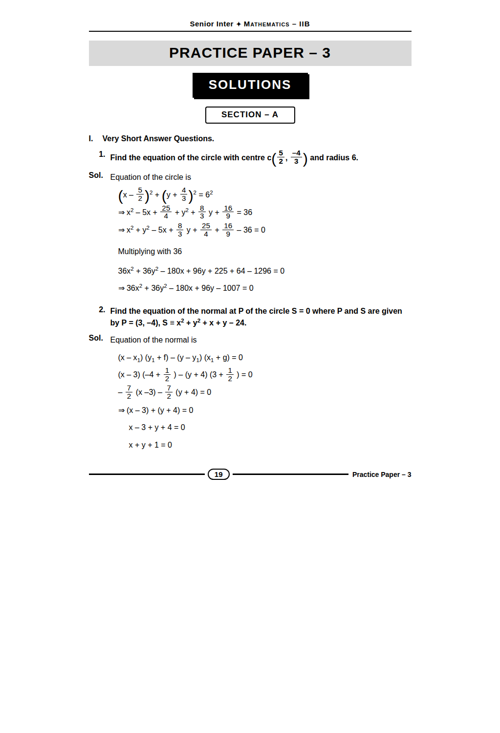Senior Inter ✦ Mathematics – IIB
PRACTICE PAPER – 3
SOLUTIONS
SECTION – A
I. Very Short Answer Questions.
1.
Find the equation of the circle with centre c(52, –43) and radius 6.
Sol.
Equation of the circle is
(x – 52)2 + (y + 43)2 = 62
⇒ x2 – 5x + 254 + y2 + 83 y + 169 = 36
⇒ x2 + y2 – 5x + 83 y + 254 + 169 – 36 = 0
Multiplying with 36
36x2 + 36y2 – 180x + 96y + 225 + 64 – 1296 = 0
⇒ 36x2 + 36y2 – 180x + 96y – 1007 = 0
2.
Find the equation of the normal at P of the circle S = 0 where P and S are given by P = (3, –4), S ≡ x2 + y2 + x + y – 24.
Sol.
Equation of the normal is
(x – x1) (y1 + f) – (y – y1) (x1 + g) = 0
(x – 3) (–4 + 12 ) – (y + 4) (3 + 12 ) = 0
– 72 (x –3) – 72 (y + 4) = 0
⇒ (x – 3) + (y + 4) = 0
x – 3 + y + 4 = 0
x + y + 1 = 0
19
Practice Paper – 3